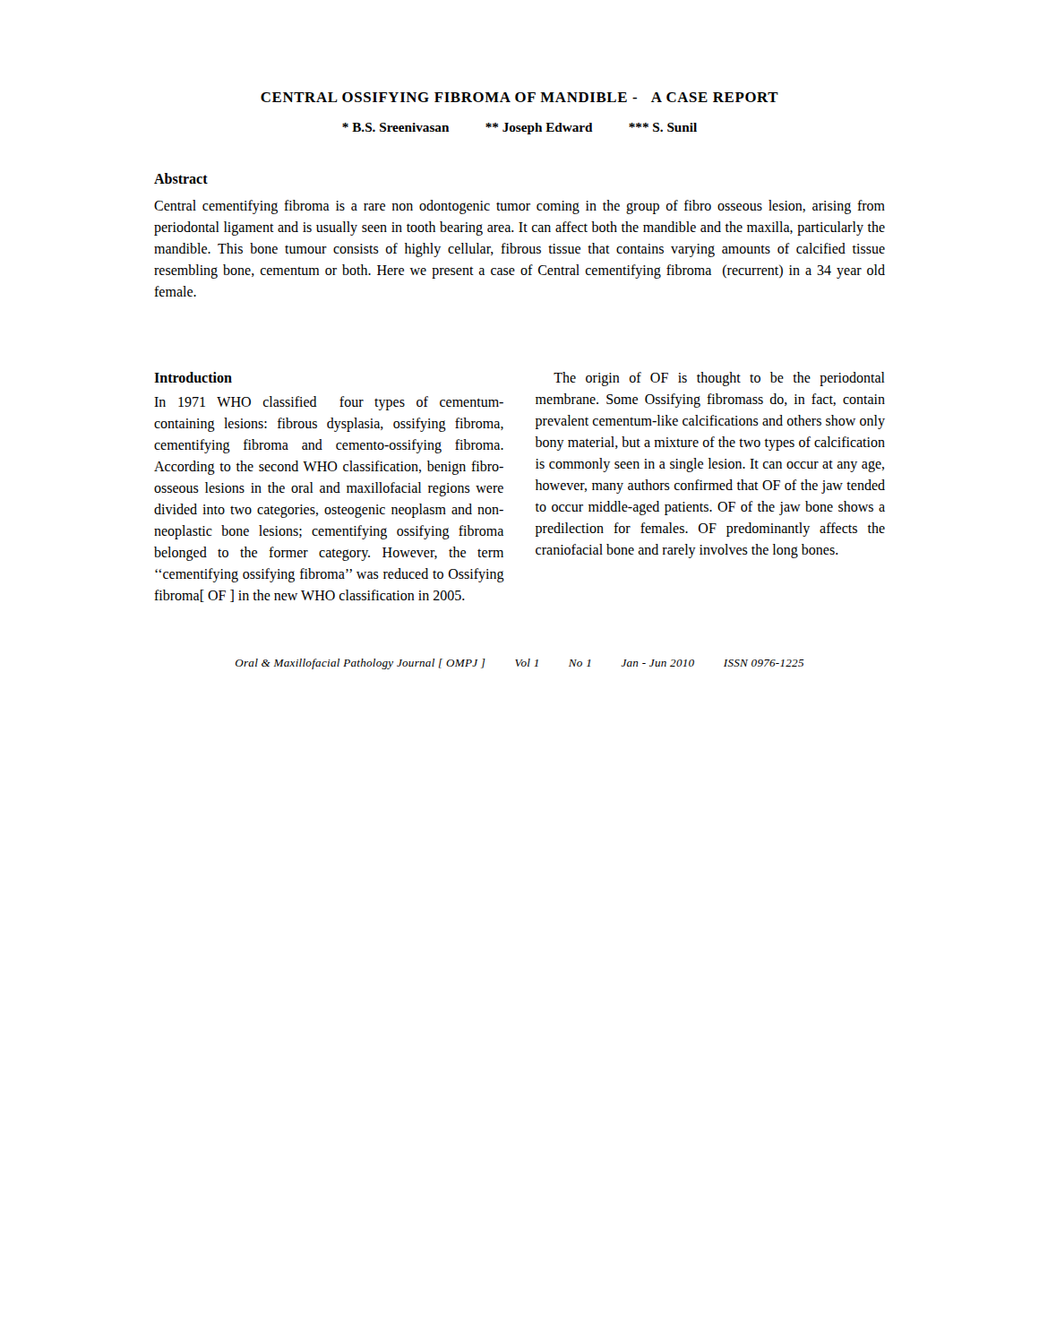CENTRAL OSSIFYING FIBROMA OF MANDIBLE - A CASE REPORT
* B.S. Sreenivasan ** Joseph Edward *** S. Sunil
Abstract
Central cementifying fibroma is a rare non odontogenic tumor coming in the group of fibro osseous lesion, arising from periodontal ligament and is usually seen in tooth bearing area. It can affect both the mandible and the maxilla, particularly the mandible. This bone tumour consists of highly cellular, fibrous tissue that contains varying amounts of calcified tissue resembling bone, cementum or both. Here we present a case of Central cementifying fibroma (recurrent) in a 34 year old female.
Introduction
In 1971 WHO classified four types of cementum- containing lesions: fibrous dysplasia, ossifying fibroma, cementifying fibroma and cemento-ossifying fibroma. According to the second WHO classification, benign fibro-osseous lesions in the oral and maxillofacial regions were divided into two categories, osteogenic neoplasm and non-neoplastic bone lesions; cementifying ossifying fibroma belonged to the former category. However, the term ‘‘cementifying ossifying fibroma’’ was reduced to Ossifying fibroma[ OF ] in the new WHO classification in 2005.
The origin of OF is thought to be the periodontal membrane. Some Ossifying fibromass do, in fact, contain prevalent cementum-like calcifications and others show only bony material, but a mixture of the two types of calcification is commonly seen in a single lesion. It can occur at any age, however, many authors confirmed that OF of the jaw tended to occur middle-aged patients. OF of the jaw bone shows a predilection for females. OF predominantly affects the craniofacial bone and rarely involves the long bones.
Oral & Maxillofacial Pathology Journal [ OMPJ ] Vol 1 No 1 Jan - Jun 2010 ISSN 0976-1225